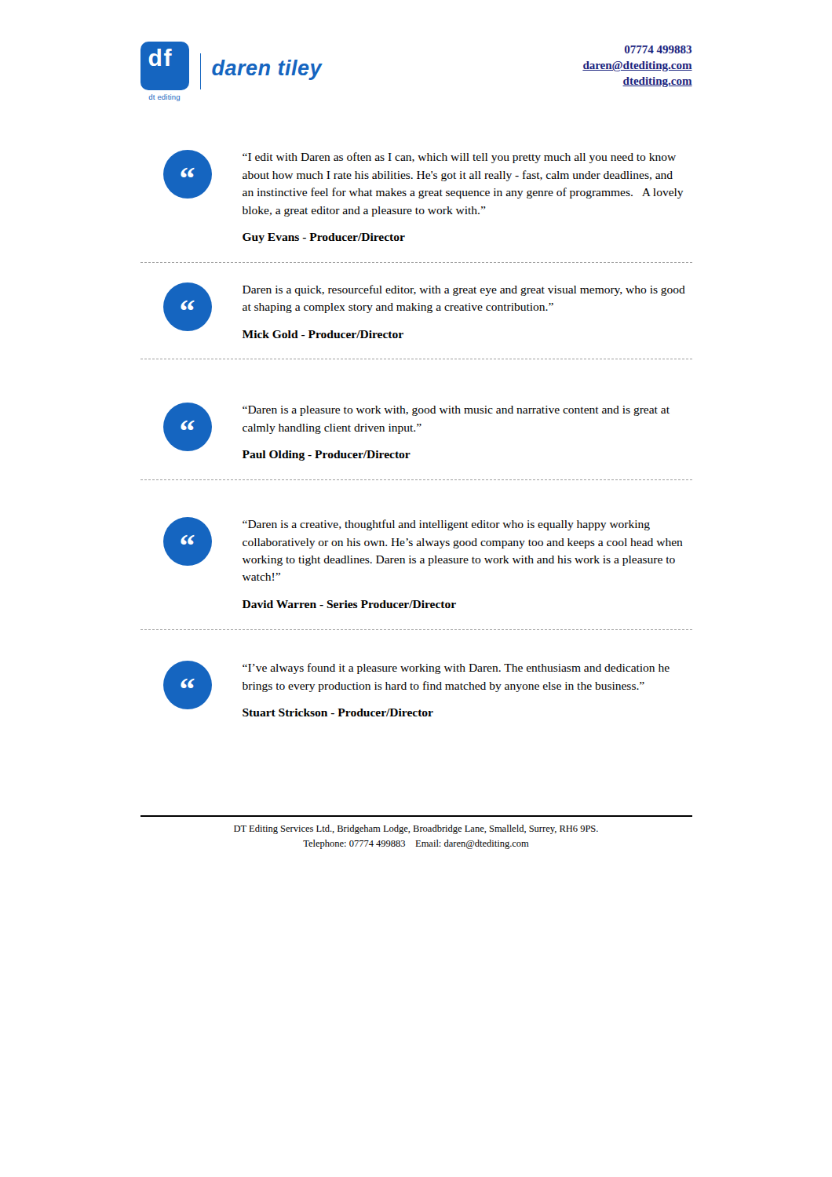df
dt editing
daren tiley
07774 499883
daren@dtediting.com
dtediting.com
“
“I edit with Daren as often as I can, which will tell you pretty much all you need to know about how much I rate his abilities. He's got it all really - fast, calm under deadlines, and an instinctive feel for what makes a great sequence in any genre of programmes. A lovely bloke, a great editor and a pleasure to work with.”
Guy Evans - Producer/Director
“
Daren is a quick, resourceful editor, with a great eye and great visual memory, who is good at shaping a complex story and making a creative contribution.”
Mick Gold - Producer/Director
“
“Daren is a pleasure to work with, good with music and narrative content and is great at calmly handling client driven input.”
Paul Olding - Producer/Director
“
“Daren is a creative, thoughtful and intelligent editor who is equally happy working collaboratively or on his own. He’s always good company too and keeps a cool head when working to tight deadlines. Daren is a pleasure to work with and his work is a pleasure to watch!”
David Warren - Series Producer/Director
“
“I’ve always found it a pleasure working with Daren. The enthusiasm and dedication he brings to every production is hard to find matched by anyone else in the business.”
Stuart Strickson - Producer/Director
DT Editing Services Ltd., Bridgeham Lodge, Broadbridge Lane, Smalleld, Surrey, RH6 9PS.
Telephone: 07774 499883 Email: daren@dtediting.com